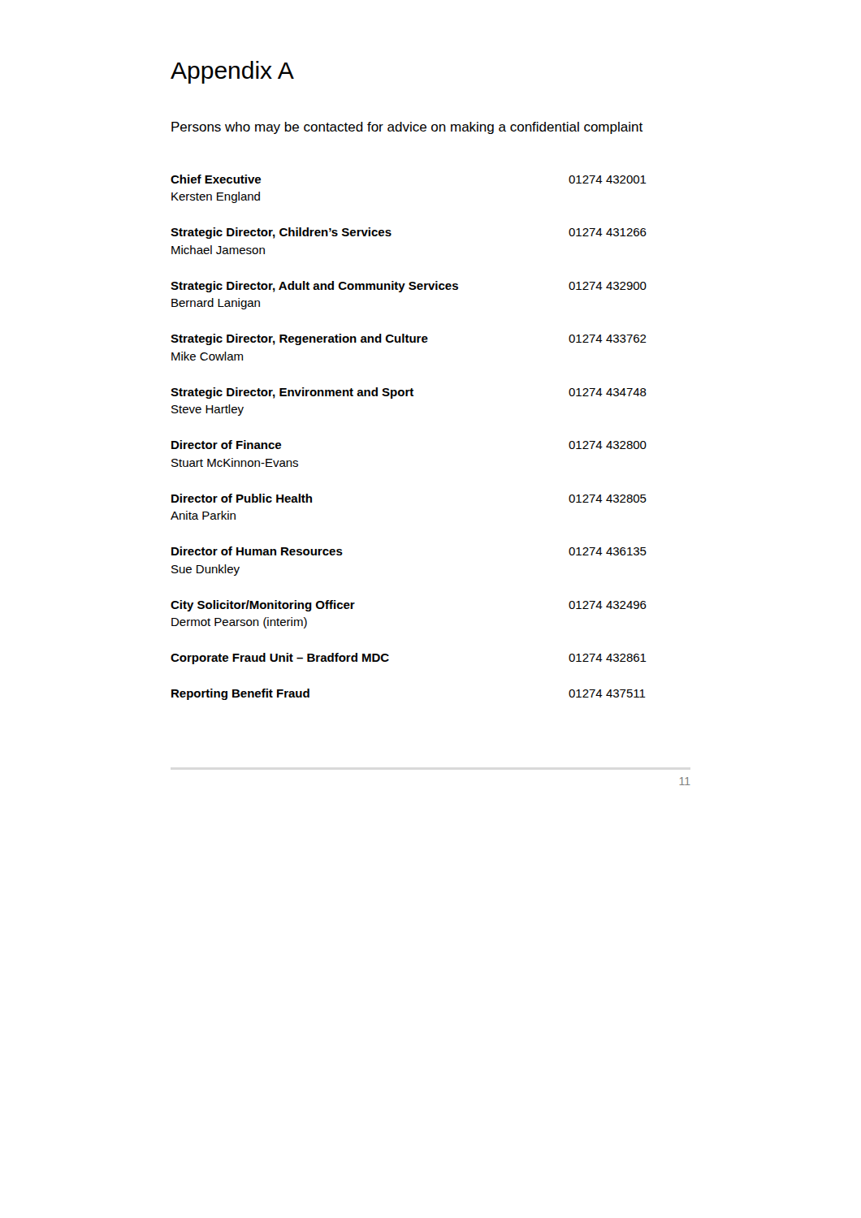Appendix A
Persons who may be contacted for advice on making a confidential complaint
| Chief Executive Kersten England | 01274 432001 |
| Strategic Director, Children’s Services Michael Jameson | 01274 431266 |
| Strategic Director, Adult and Community Services Bernard Lanigan | 01274 432900 |
| Strategic Director, Regeneration and Culture Mike Cowlam | 01274 433762 |
| Strategic Director, Environment and Sport Steve Hartley | 01274 434748 |
| Director of Finance Stuart McKinnon-Evans | 01274 432800 |
| Director of Public Health Anita Parkin | 01274 432805 |
| Director of Human Resources Sue Dunkley | 01274 436135 |
| City Solicitor/Monitoring Officer Dermot Pearson (interim) | 01274 432496 |
| Corporate Fraud Unit – Bradford MDC | 01274 432861 |
| Reporting Benefit Fraud | 01274 437511 |
11